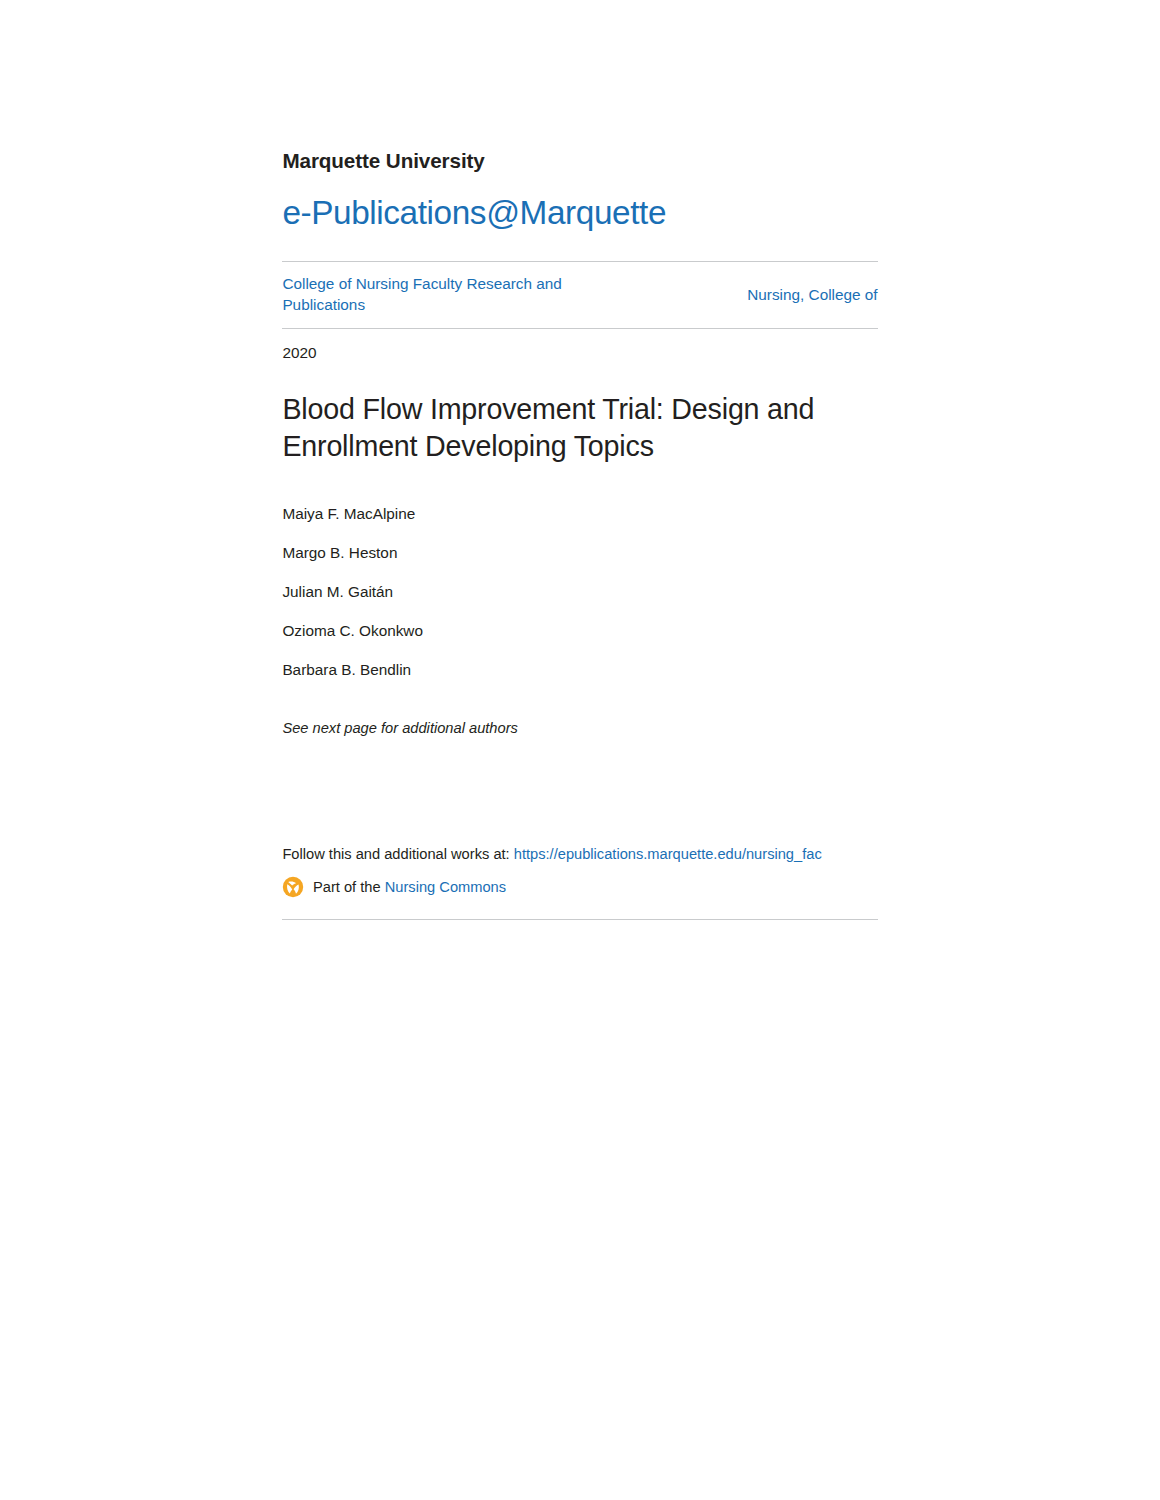Marquette University
e-Publications@Marquette
College of Nursing Faculty Research and
Publications
Nursing, College of
2020
Blood Flow Improvement Trial: Design and Enrollment Developing Topics
Maiya F. MacAlpine
Margo B. Heston
Julian M. Gaitán
Ozioma C. Okonkwo
Barbara B. Bendlin
See next page for additional authors
Follow this and additional works at: https://epublications.marquette.edu/nursing_fac
Part of the Nursing Commons